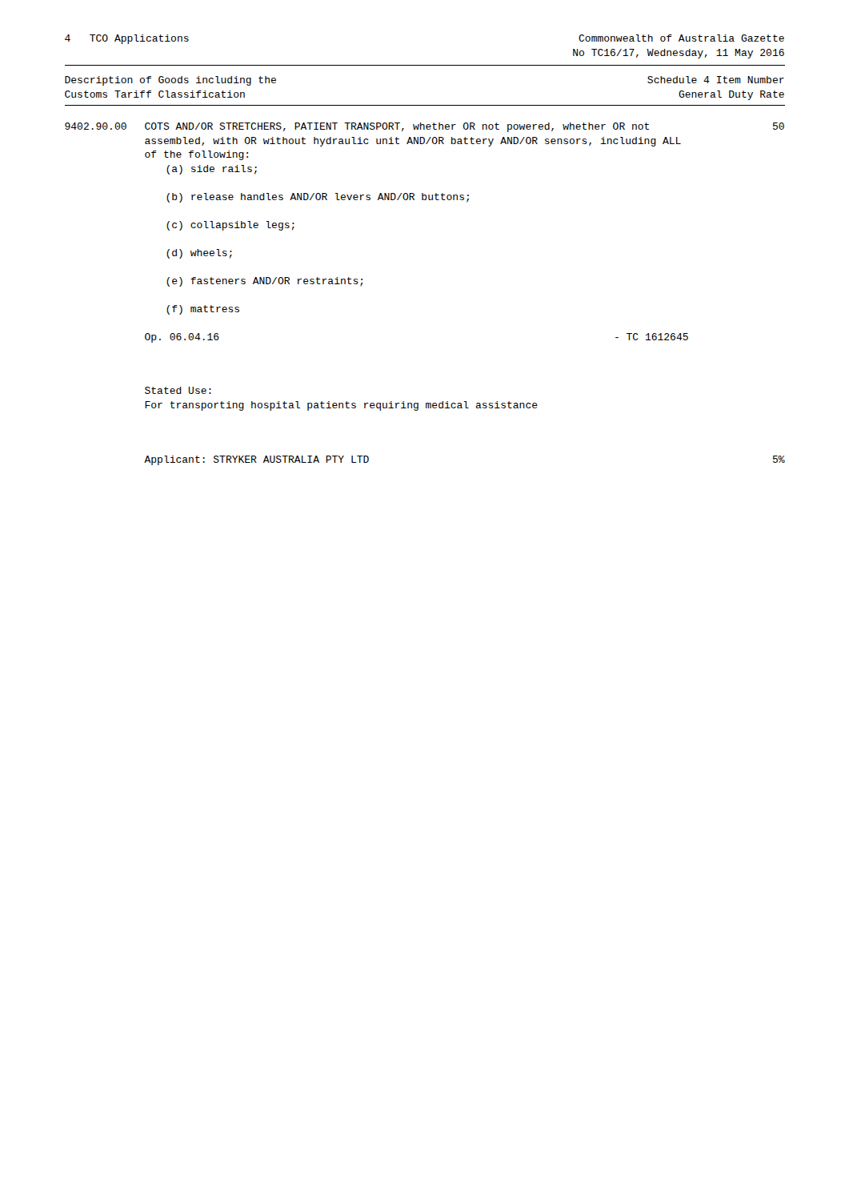4 TCO Applications
Commonwealth of Australia Gazette No TC16/17, Wednesday, 11 May 2016
Description of Goods including the Customs Tariff Classification
Schedule 4 Item Number General Duty Rate
9402.90.00
COTS AND/OR STRETCHERS, PATIENT TRANSPORT, whether OR not powered, whether OR not assembled, with OR without hydraulic unit AND/OR battery AND/OR sensors, including ALL of the following: (a) side rails; (b) release handles AND/OR levers AND/OR buttons; (c) collapsible legs; (d) wheels; (e) fasteners AND/OR restraints; (f) mattress
Op. 06.04.16- TC 1612645
Stated Use: For transporting hospital patients requiring medical assistance
50
Applicant: STRYKER AUSTRALIA PTY LTD
5%